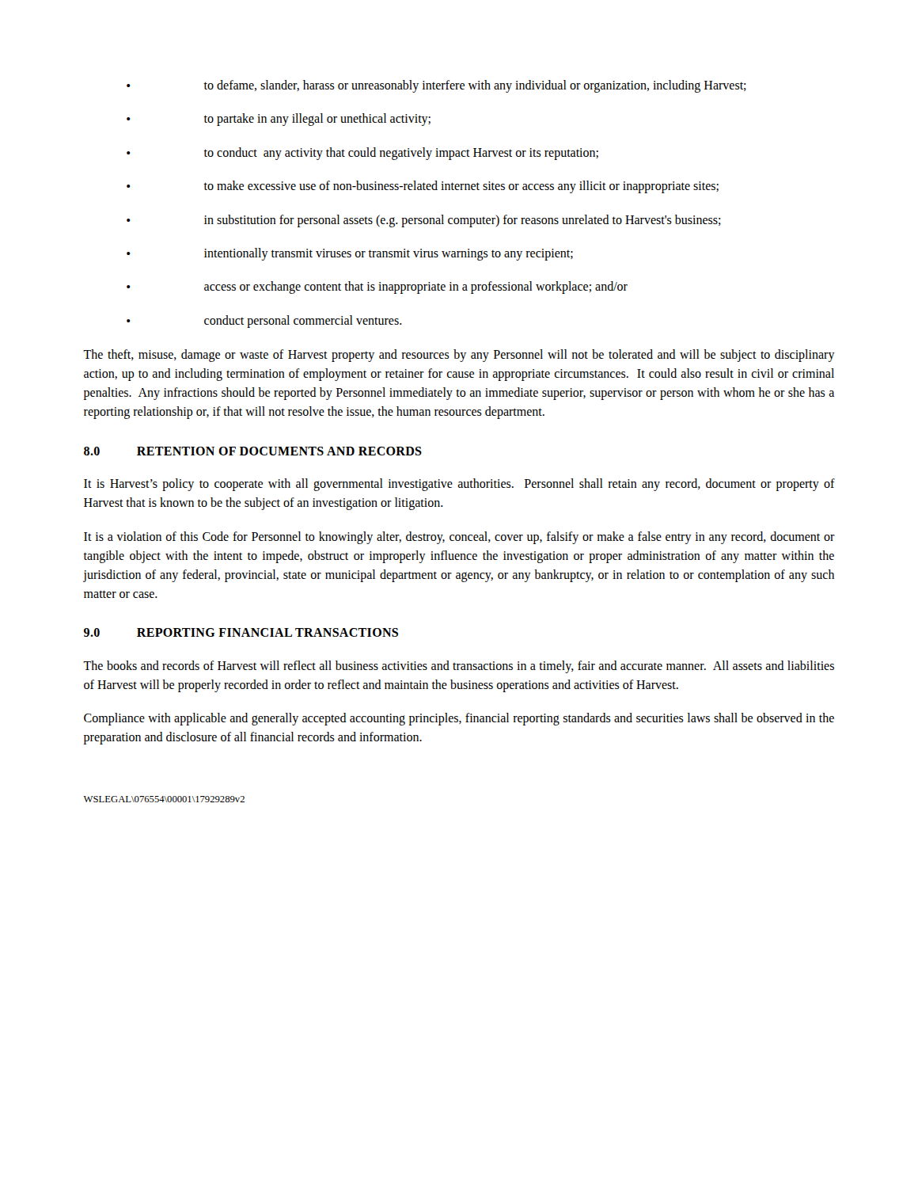to defame, slander, harass or unreasonably interfere with any individual or organization, including Harvest;
to partake in any illegal or unethical activity;
to conduct any activity that could negatively impact Harvest or its reputation;
to make excessive use of non-business-related internet sites or access any illicit or inappropriate sites;
in substitution for personal assets (e.g. personal computer) for reasons unrelated to Harvest's business;
intentionally transmit viruses or transmit virus warnings to any recipient;
access or exchange content that is inappropriate in a professional workplace; and/or
conduct personal commercial ventures.
The theft, misuse, damage or waste of Harvest property and resources by any Personnel will not be tolerated and will be subject to disciplinary action, up to and including termination of employment or retainer for cause in appropriate circumstances. It could also result in civil or criminal penalties. Any infractions should be reported by Personnel immediately to an immediate superior, supervisor or person with whom he or she has a reporting relationship or, if that will not resolve the issue, the human resources department.
8.0 Retention of Documents and Records
It is Harvest’s policy to cooperate with all governmental investigative authorities. Personnel shall retain any record, document or property of Harvest that is known to be the subject of an investigation or litigation.
It is a violation of this Code for Personnel to knowingly alter, destroy, conceal, cover up, falsify or make a false entry in any record, document or tangible object with the intent to impede, obstruct or improperly influence the investigation or proper administration of any matter within the jurisdiction of any federal, provincial, state or municipal department or agency, or any bankruptcy, or in relation to or contemplation of any such matter or case.
9.0 Reporting Financial Transactions
The books and records of Harvest will reflect all business activities and transactions in a timely, fair and accurate manner. All assets and liabilities of Harvest will be properly recorded in order to reflect and maintain the business operations and activities of Harvest.
Compliance with applicable and generally accepted accounting principles, financial reporting standards and securities laws shall be observed in the preparation and disclosure of all financial records and information.
WSLEGAL\076554\00001\17929289v2